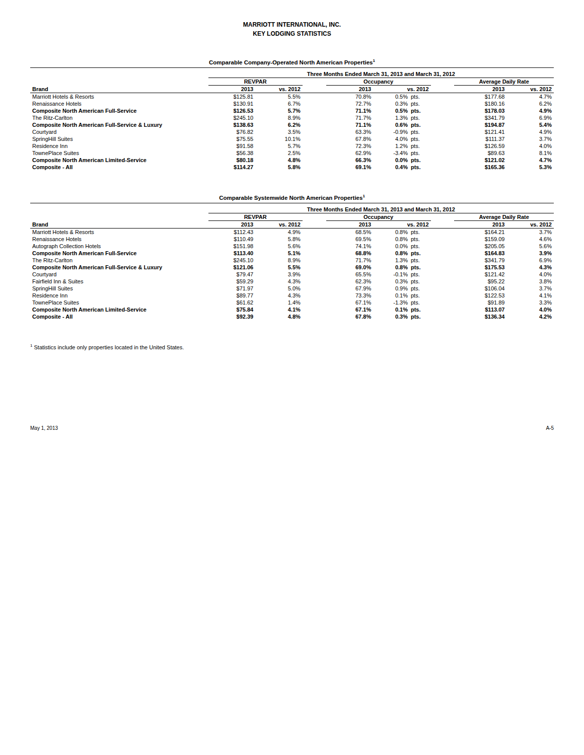MARRIOTT INTERNATIONAL, INC.
KEY LODGING STATISTICS
Comparable Company-Operated North American Properties1
| | Three Months Ended March 31, 2013 and March 31, 2012 |
| | REVPAR | | Occupancy | | Average Daily Rate |
| Brand | 2013 | vs. 2012 | | 2013 | vs. 2012 | | 2013 | vs. 2012 |
| Marriott Hotels & Resorts | $125.81 | 5.5% | | 70.8% | 0.5% | pts. | | $177.68 | 4.7% |
| Renaissance Hotels | $130.91 | 6.7% | | 72.7% | 0.3% | pts. | | $180.16 | 6.2% |
| Composite North American Full-Service | $126.53 | 5.7% | | 71.1% | 0.5% | pts. | | $178.03 | 4.9% |
| The Ritz-Carlton | $245.10 | 8.9% | | 71.7% | 1.3% | pts. | | $341.79 | 6.9% |
| Composite North American Full-Service & Luxury | $138.63 | 6.2% | | 71.1% | 0.6% | pts. | | $194.87 | 5.4% |
| Courtyard | $76.82 | 3.5% | | 63.3% | -0.9% | pts. | | $121.41 | 4.9% |
| SpringHill Suites | $75.55 | 10.1% | | 67.8% | 4.0% | pts. | | $111.37 | 3.7% |
| Residence Inn | $91.58 | 5.7% | | 72.3% | 1.2% | pts. | | $126.59 | 4.0% |
| TownePlace Suites | $56.38 | 2.5% | | 62.9% | -3.4% | pts. | | $89.63 | 8.1% |
| Composite North American Limited-Service | $80.18 | 4.8% | | 66.3% | 0.0% | pts. | | $121.02 | 4.7% |
| Composite - All | $114.27 | 5.8% | | 69.1% | 0.4% | pts. | | $165.36 | 5.3% |
Comparable Systemwide North American Properties1
| | Three Months Ended March 31, 2013 and March 31, 2012 |
| | REVPAR | | Occupancy | | Average Daily Rate |
| Brand | 2013 | vs. 2012 | | 2013 | vs. 2012 | | 2013 | vs. 2012 |
| Marriott Hotels & Resorts | $112.43 | 4.9% | | 68.5% | 0.8% | pts. | | $164.21 | 3.7% |
| Renaissance Hotels | $110.49 | 5.8% | | 69.5% | 0.8% | pts. | | $159.09 | 4.6% |
| Autograph Collection Hotels | $151.98 | 5.6% | | 74.1% | 0.0% | pts. | | $205.05 | 5.6% |
| Composite North American Full-Service | $113.40 | 5.1% | | 68.8% | 0.8% | pts. | | $164.83 | 3.9% |
| The Ritz-Carlton | $245.10 | 8.9% | | 71.7% | 1.3% | pts. | | $341.79 | 6.9% |
| Composite North American Full-Service & Luxury | $121.06 | 5.5% | | 69.0% | 0.8% | pts. | | $175.53 | 4.3% |
| Courtyard | $79.47 | 3.9% | | 65.5% | -0.1% | pts. | | $121.42 | 4.0% |
| Fairfield Inn & Suites | $59.29 | 4.3% | | 62.3% | 0.3% | pts. | | $95.22 | 3.8% |
| SpringHill Suites | $71.97 | 5.0% | | 67.9% | 0.9% | pts. | | $106.04 | 3.7% |
| Residence Inn | $89.77 | 4.3% | | 73.3% | 0.1% | pts. | | $122.53 | 4.1% |
| TownePlace Suites | $61.62 | 1.4% | | 67.1% | -1.3% | pts. | | $91.89 | 3.3% |
| Composite North American Limited-Service | $75.84 | 4.1% | | 67.1% | 0.1% | pts. | | $113.07 | 4.0% |
| Composite - All | $92.39 | 4.8% | | 67.8% | 0.3% | pts. | | $136.34 | 4.2% |
1 Statistics include only properties located in the United States.
May 1, 2013 A-5